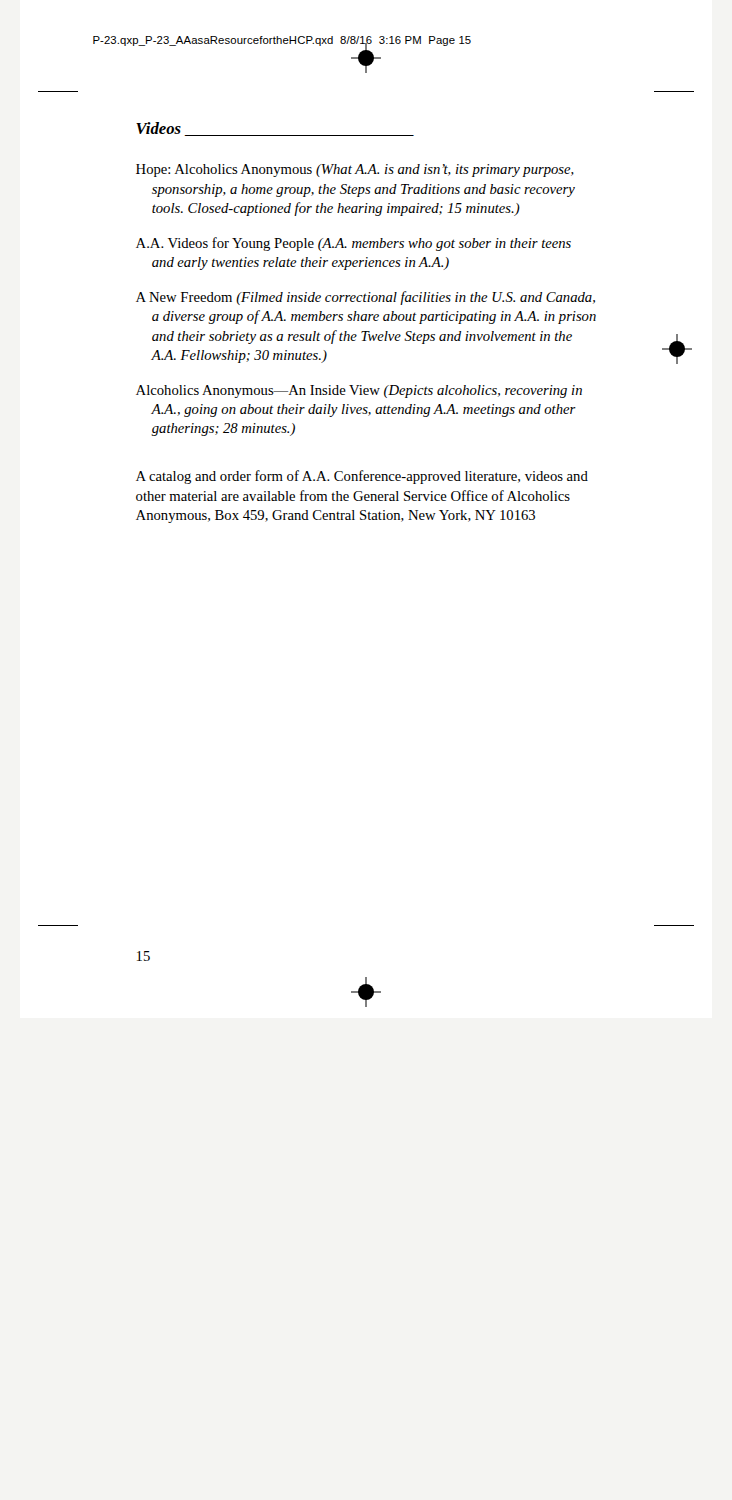P-23.qxp_P-23_AAasaResourcefortheHCP.qxd 8/8/16 3:16 PM Page 15
Videos _______________________________
Hope: Alcoholics Anonymous (What A.A. is and isn’t, its primary purpose, sponsorship, a home group, the Steps and Traditions and basic recovery tools. Closed-captioned for the hearing impaired; 15 minutes.)
A.A. Videos for Young People (A.A. members who got sober in their teens and early twenties relate their experiences in A.A.)
A New Freedom (Filmed inside correctional facilities in the U.S. and Canada, a diverse group of A.A. members share about participating in A.A. in prison and their sobriety as a result of the Twelve Steps and involvement in the A.A. Fellowship; 30 minutes.)
Alcoholics Anonymous—An Inside View (Depicts alcoholics, recovering in A.A., going on about their daily lives, attending A.A. meetings and other gatherings; 28 minutes.)
A catalog and order form of A.A. Conference-approved literature, videos and other material are available from the General Service Office of Alcoholics Anonymous, Box 459, Grand Central Station, New York, NY 10163
15